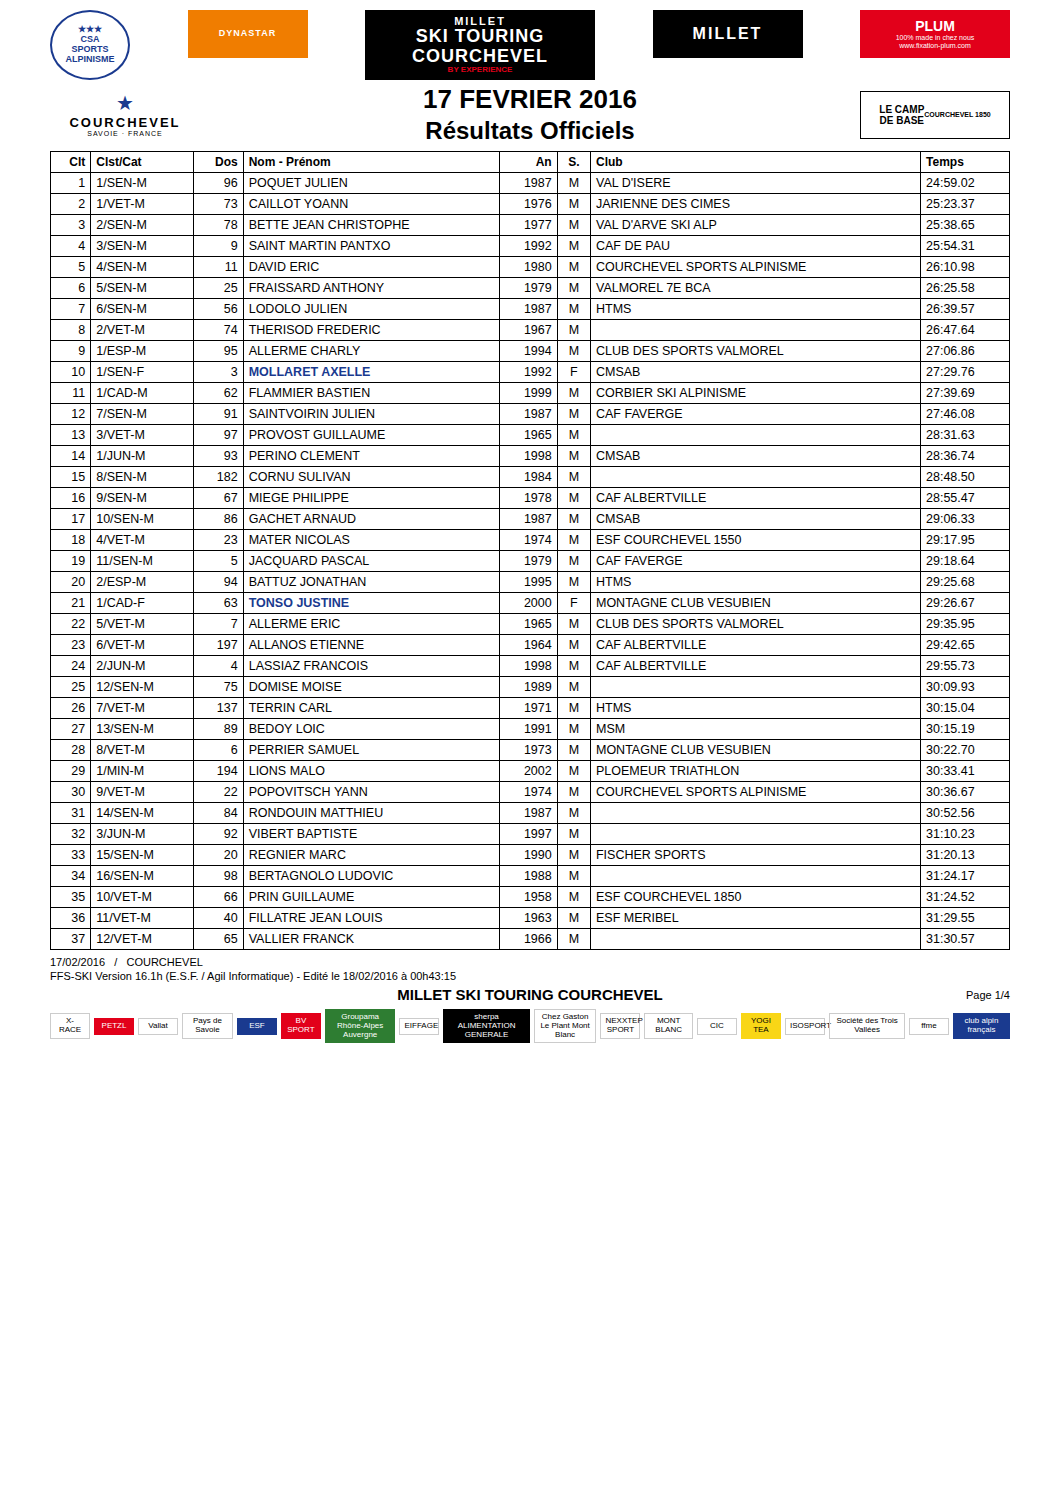★★★ CSA SPORTS ALPINISME
DYNASTAR
MILLET SKI TOURING COURCHEVEL BY EXPERIENCE
MILLET
PLUM 100% made in chez nous www.fixation-plum.com
★
COURCHEVEL
SAVOIE · FRANCE
17 FEVRIER 2016
Résultats Officiels
LE CAMP
DE BASE
COURCHEVEL 1850
| Clt | Clst/Cat | Dos | Nom - Prénom | An | S. | Club | Temps |
| --- | --- | --- | --- | --- | --- | --- | --- |
| 1 | 1/SEN-M | 96 | POQUET JULIEN | 1987 | M | VAL D'ISERE | 24:59.02 |
| 2 | 1/VET-M | 73 | CAILLOT YOANN | 1976 | M | JARIENNE DES CIMES | 25:23.37 |
| 3 | 2/SEN-M | 78 | BETTE JEAN CHRISTOPHE | 1977 | M | VAL D'ARVE SKI ALP | 25:38.65 |
| 4 | 3/SEN-M | 9 | SAINT MARTIN PANTXO | 1992 | M | CAF DE PAU | 25:54.31 |
| 5 | 4/SEN-M | 11 | DAVID ERIC | 1980 | M | COURCHEVEL SPORTS ALPINISME | 26:10.98 |
| 6 | 5/SEN-M | 25 | FRAISSARD ANTHONY | 1979 | M | VALMOREL 7E BCA | 26:25.58 |
| 7 | 6/SEN-M | 56 | LODOLO JULIEN | 1987 | M | HTMS | 26:39.57 |
| 8 | 2/VET-M | 74 | THERISOD FREDERIC | 1967 | M | | 26:47.64 |
| 9 | 1/ESP-M | 95 | ALLERME CHARLY | 1994 | M | CLUB DES SPORTS VALMOREL | 27:06.86 |
| 10 | 1/SEN-F | 3 | MOLLARET AXELLE | 1992 | F | CMSAB | 27:29.76 |
| 11 | 1/CAD-M | 62 | FLAMMIER BASTIEN | 1999 | M | CORBIER SKI ALPINISME | 27:39.69 |
| 12 | 7/SEN-M | 91 | SAINTVOIRIN JULIEN | 1987 | M | CAF FAVERGE | 27:46.08 |
| 13 | 3/VET-M | 97 | PROVOST GUILLAUME | 1965 | M | | 28:31.63 |
| 14 | 1/JUN-M | 93 | PERINO CLEMENT | 1998 | M | CMSAB | 28:36.74 |
| 15 | 8/SEN-M | 182 | CORNU SULIVAN | 1984 | M | | 28:48.50 |
| 16 | 9/SEN-M | 67 | MIEGE PHILIPPE | 1978 | M | CAF ALBERTVILLE | 28:55.47 |
| 17 | 10/SEN-M | 86 | GACHET ARNAUD | 1987 | M | CMSAB | 29:06.33 |
| 18 | 4/VET-M | 23 | MATER NICOLAS | 1974 | M | ESF COURCHEVEL 1550 | 29:17.95 |
| 19 | 11/SEN-M | 5 | JACQUARD PASCAL | 1979 | M | CAF FAVERGE | 29:18.64 |
| 20 | 2/ESP-M | 94 | BATTUZ JONATHAN | 1995 | M | HTMS | 29:25.68 |
| 21 | 1/CAD-F | 63 | TONSO JUSTINE | 2000 | F | MONTAGNE CLUB VESUBIEN | 29:26.67 |
| 22 | 5/VET-M | 7 | ALLERME ERIC | 1965 | M | CLUB DES SPORTS VALMOREL | 29:35.95 |
| 23 | 6/VET-M | 197 | ALLANOS ETIENNE | 1964 | M | CAF ALBERTVILLE | 29:42.65 |
| 24 | 2/JUN-M | 4 | LASSIAZ FRANCOIS | 1998 | M | CAF ALBERTVILLE | 29:55.73 |
| 25 | 12/SEN-M | 75 | DOMISE MOISE | 1989 | M | | 30:09.93 |
| 26 | 7/VET-M | 137 | TERRIN CARL | 1971 | M | HTMS | 30:15.04 |
| 27 | 13/SEN-M | 89 | BEDOY LOIC | 1991 | M | MSM | 30:15.19 |
| 28 | 8/VET-M | 6 | PERRIER SAMUEL | 1973 | M | MONTAGNE CLUB VESUBIEN | 30:22.70 |
| 29 | 1/MIN-M | 194 | LIONS MALO | 2002 | M | PLOEMEUR TRIATHLON | 30:33.41 |
| 30 | 9/VET-M | 22 | POPOVITSCH YANN | 1974 | M | COURCHEVEL SPORTS ALPINISME | 30:36.67 |
| 31 | 14/SEN-M | 84 | RONDOUIN MATTHIEU | 1987 | M | | 30:52.56 |
| 32 | 3/JUN-M | 92 | VIBERT BAPTISTE | 1997 | M | | 31:10.23 |
| 33 | 15/SEN-M | 20 | REGNIER MARC | 1990 | M | FISCHER SPORTS | 31:20.13 |
| 34 | 16/SEN-M | 98 | BERTAGNOLO LUDOVIC | 1988 | M | | 31:24.17 |
| 35 | 10/VET-M | 66 | PRIN GUILLAUME | 1958 | M | ESF COURCHEVEL 1850 | 31:24.52 |
| 36 | 11/VET-M | 40 | FILLATRE JEAN LOUIS | 1963 | M | ESF MERIBEL | 31:29.55 |
| 37 | 12/VET-M | 65 | VALLIER FRANCK | 1966 | M | | 31:30.57 |
17/02/2016 / COURCHEVEL
FFS-SKI Version 16.1h (E.S.F. / Agil Informatique) - Edité le 18/02/2016 à 00h43:15
MILLET SKI TOURING COURCHEVEL
Page 1/4
X-RACE
PETZL
Vallat
Pays de Savoie
ESF
BV SPORT
Groupama
Rhône-Alpes Auvergne
EIFFAGE
sherpa
ALIMENTATION GENERALE
Chez Gaston
Le Plant Mont Blanc
NEXXTEP
SPORT
MONT BLANC
CIC
YOGI TEA
ISOSPORT
Société des Trois Vallées
ffme
club alpin français